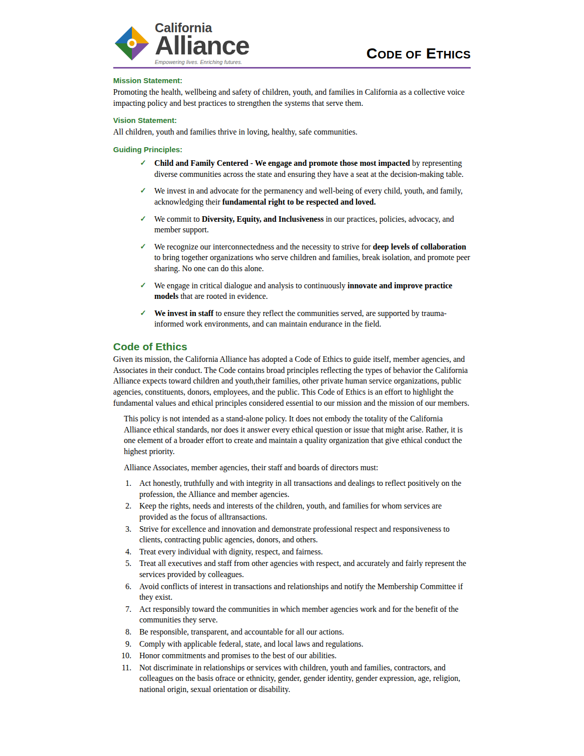California Alliance Empowering lives. Enriching futures.
CODE OF ETHICS
Mission Statement:
Promoting the health, wellbeing and safety of children, youth, and families in California as a collective voice impacting policy and best practices to strengthen the systems that serve them.
Vision Statement:
All children, youth and families thrive in loving, healthy, safe communities.
Guiding Principles:
Child and Family Centered - We engage and promote those most impacted by representing diverse communities across the state and ensuring they have a seat at the decision-making table.
We invest in and advocate for the permanency and well-being of every child, youth, and family, acknowledging their fundamental right to be respected and loved.
We commit to Diversity, Equity, and Inclusiveness in our practices, policies, advocacy, and member support.
We recognize our interconnectedness and the necessity to strive for deep levels of collaboration to bring together organizations who serve children and families, break isolation, and promote peer sharing. No one can do this alone.
We engage in critical dialogue and analysis to continuously innovate and improve practice models that are rooted in evidence.
We invest in staff to ensure they reflect the communities served, are supported by trauma-informed work environments, and can maintain endurance in the field.
Code of Ethics
Given its mission, the California Alliance has adopted a Code of Ethics to guide itself, member agencies, and Associates in their conduct. The Code contains broad principles reflecting the types of behavior the California Alliance expects toward children and youth,their families, other private human service organizations, public agencies, constituents, donors, employees, and the public. This Code of Ethics is an effort to highlight the fundamental values and ethical principles considered essential to our mission and the mission of our members.
This policy is not intended as a stand-alone policy. It does not embody the totality of the California Alliance ethical standards, nor does it answer every ethical question or issue that might arise. Rather, it is one element of a broader effort to create and maintain a quality organization that give ethical conduct the highest priority.
Alliance Associates, member agencies, their staff and boards of directors must:
Act honestly, truthfully and with integrity in all transactions and dealings to reflect positively on the profession, the Alliance and member agencies.
Keep the rights, needs and interests of the children, youth, and families for whom services are provided as the focus of alltransactions.
Strive for excellence and innovation and demonstrate professional respect and responsiveness to clients, contracting public agencies, donors, and others.
Treat every individual with dignity, respect, and fairness.
Treat all executives and staff from other agencies with respect, and accurately and fairly represent the services provided by colleagues.
Avoid conflicts of interest in transactions and relationships and notify the Membership Committee if they exist.
Act responsibly toward the communities in which member agencies work and for the benefit of the communities they serve.
Be responsible, transparent, and accountable for all our actions.
Comply with applicable federal, state, and local laws and regulations.
Honor commitments and promises to the best of our abilities.
Not discriminate in relationships or services with children, youth and families, contractors, and colleagues on the basis ofrace or ethnicity, gender, gender identity, gender expression, age, religion, national origin, sexual orientation or disability.